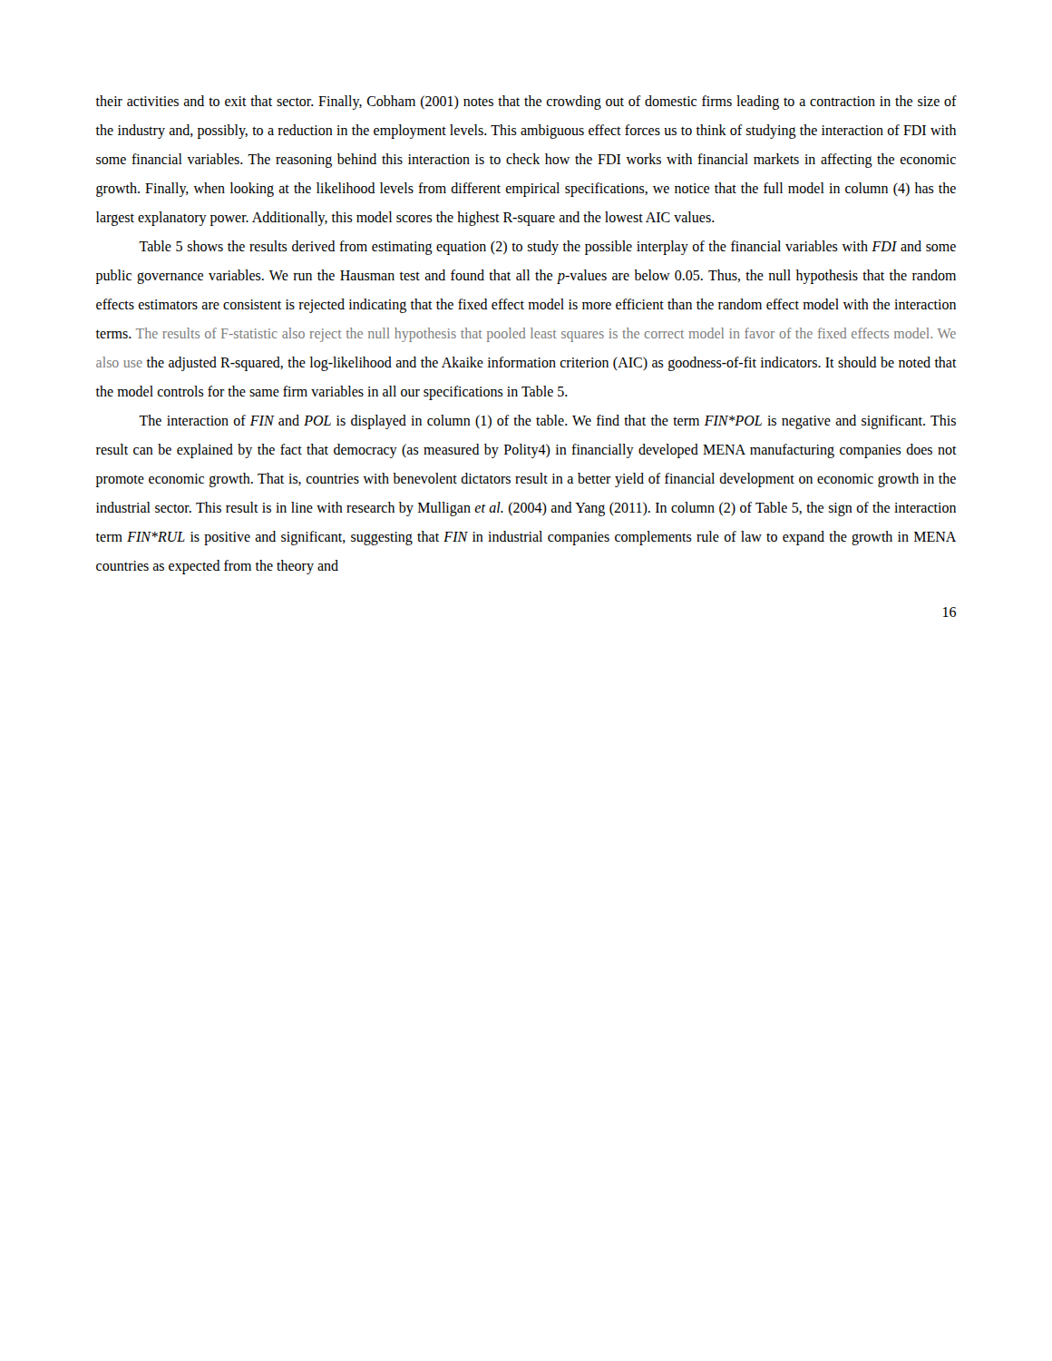their activities and to exit that sector. Finally, Cobham (2001) notes that the crowding out of domestic firms leading to a contraction in the size of the industry and, possibly, to a reduction in the employment levels. This ambiguous effect forces us to think of studying the interaction of FDI with some financial variables. The reasoning behind this interaction is to check how the FDI works with financial markets in affecting the economic growth. Finally, when looking at the likelihood levels from different empirical specifications, we notice that the full model in column (4) has the largest explanatory power. Additionally, this model scores the highest R-square and the lowest AIC values.
Table 5 shows the results derived from estimating equation (2) to study the possible interplay of the financial variables with FDI and some public governance variables. We run the Hausman test and found that all the p-values are below 0.05. Thus, the null hypothesis that the random effects estimators are consistent is rejected indicating that the fixed effect model is more efficient than the random effect model with the interaction terms. The results of F-statistic also reject the null hypothesis that pooled least squares is the correct model in favor of the fixed effects model. We also use the adjusted R-squared, the log-likelihood and the Akaike information criterion (AIC) as goodness-of-fit indicators. It should be noted that the model controls for the same firm variables in all our specifications in Table 5.
The interaction of FIN and POL is displayed in column (1) of the table. We find that the term FIN*POL is negative and significant. This result can be explained by the fact that democracy (as measured by Polity4) in financially developed MENA manufacturing companies does not promote economic growth. That is, countries with benevolent dictators result in a better yield of financial development on economic growth in the industrial sector. This result is in line with research by Mulligan et al. (2004) and Yang (2011). In column (2) of Table 5, the sign of the interaction term FIN*RUL is positive and significant, suggesting that FIN in industrial companies complements rule of law to expand the growth in MENA countries as expected from the theory and
16